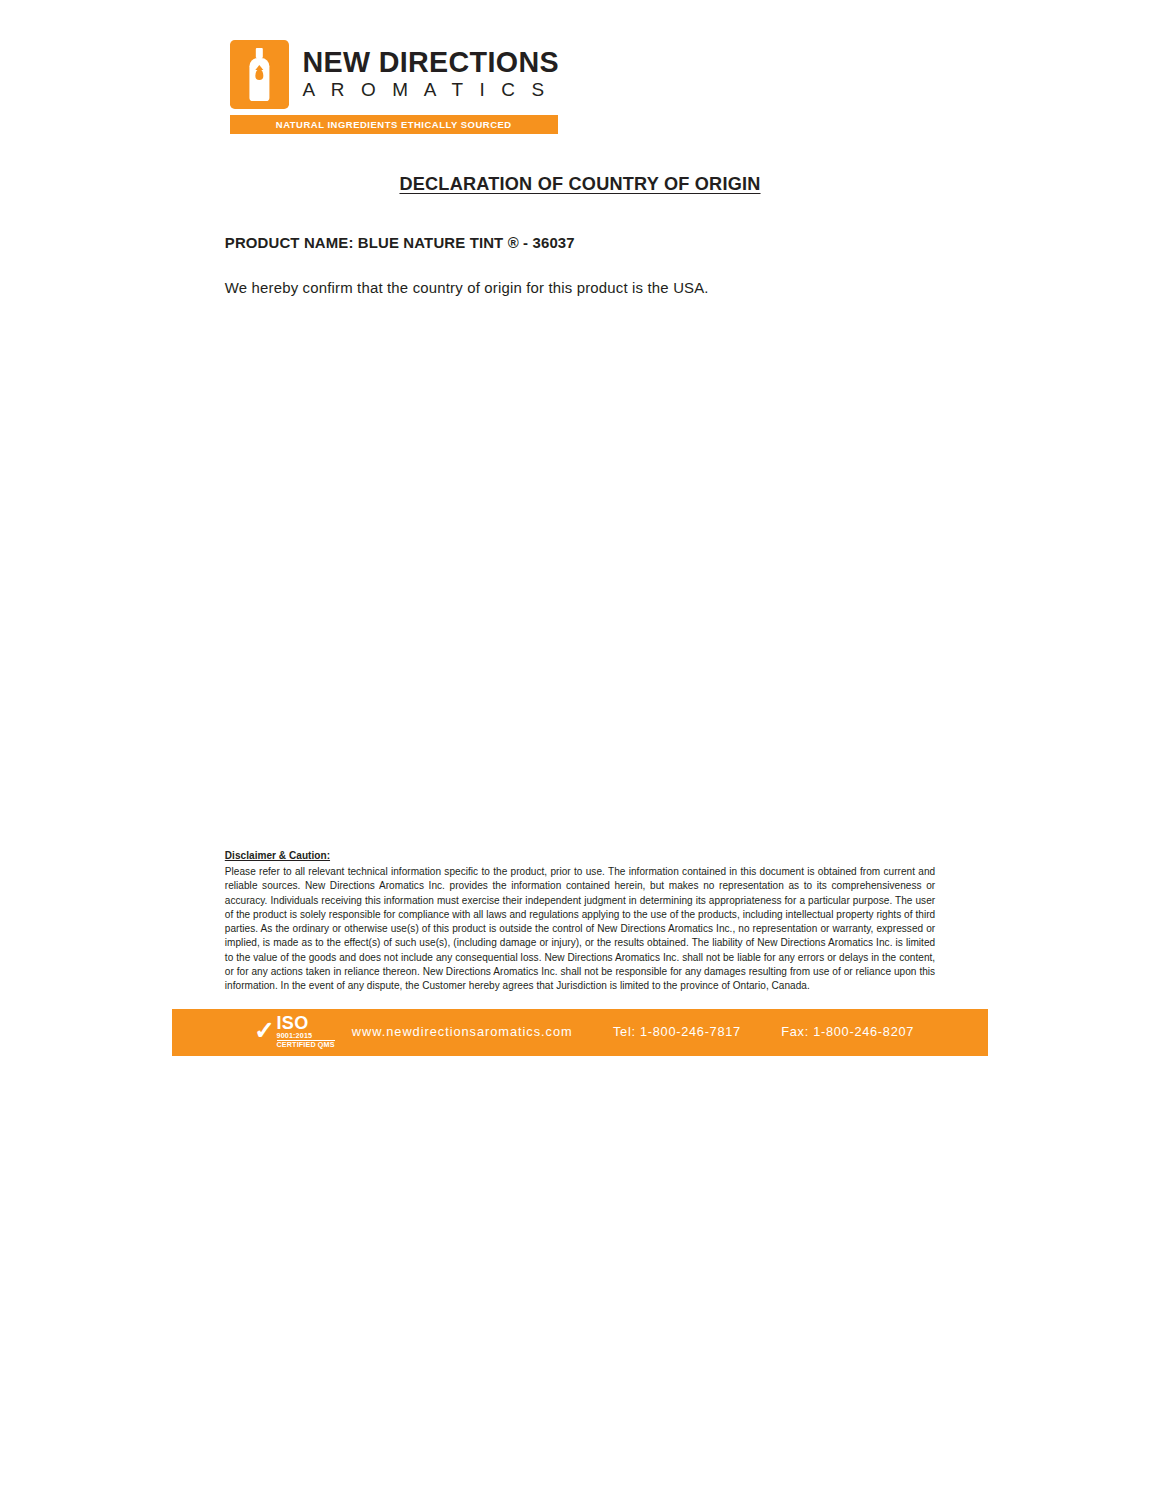NEW DIRECTIONS
A R O M A T I C S
NATURAL INGREDIENTS ETHICALLY SOURCED
DECLARATION OF COUNTRY OF ORIGIN
PRODUCT NAME: BLUE NATURE TINT ® - 36037
We hereby confirm that the country of origin for this product is the USA.
Disclaimer & Caution: Please refer to all relevant technical information specific to the product, prior to use. The information contained in this document is obtained from current and reliable sources. New Directions Aromatics Inc. provides the information contained herein, but makes no representation as to its comprehensiveness or accuracy. Individuals receiving this information must exercise their independent judgment in determining its appropriateness for a particular purpose. The user of the product is solely responsible for compliance with all laws and regulations applying to the use of the products, including intellectual property rights of third parties. As the ordinary or otherwise use(s) of this product is outside the control of New Directions Aromatics Inc., no representation or warranty, expressed or implied, is made as to the effect(s) of such use(s), (including damage or injury), or the results obtained. The liability of New Directions Aromatics Inc. is limited to the value of the goods and does not include any consequential loss. New Directions Aromatics Inc. shall not be liable for any errors or delays in the content, or for any actions taken in reliance thereon. New Directions Aromatics Inc. shall not be responsible for any damages resulting from use of or reliance upon this information. In the event of any dispute, the Customer hereby agrees that Jurisdiction is limited to the province of Ontario, Canada.
✓ ISO 9001:2015 CERTIFIED QMS
www.newdirectionsaromatics.com Tel: 1-800-246-7817 Fax: 1-800-246-8207